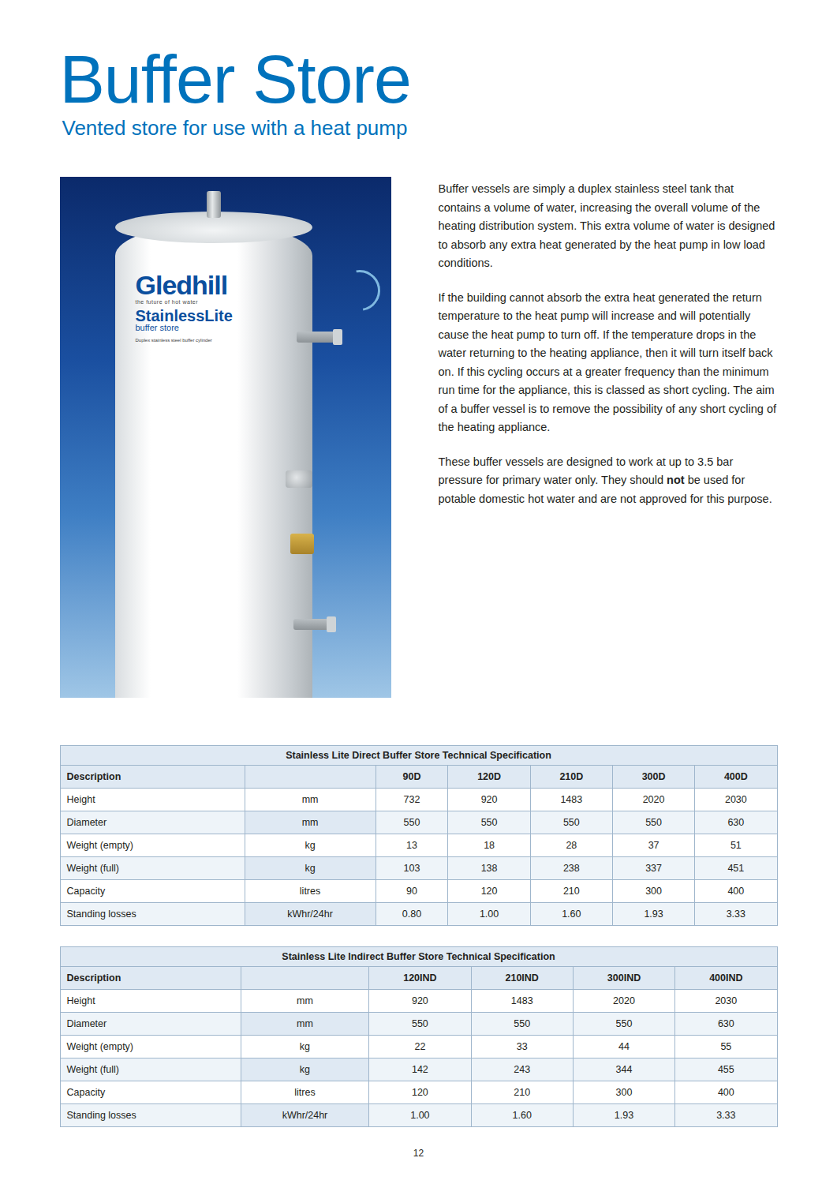Buffer Store
Vented store for use with a heat pump
Gledhill
the future of hot water
StainlessLitebuffer store
Duplex stainless steel buffer cylinder
Buffer vessels are simply a duplex stainless steel tank that contains a volume of water, increasing the overall volume of the heating distribution system. This extra volume of water is designed to absorb any extra heat generated by the heat pump in low load conditions.
If the building cannot absorb the extra heat generated the return temperature to the heat pump will increase and will potentially cause the heat pump to turn off. If the temperature drops in the water returning to the heating appliance, then it will turn itself back on. If this cycling occurs at a greater frequency than the minimum run time for the appliance, this is classed as short cycling. The aim of a buffer vessel is to remove the possibility of any short cycling of the heating appliance.
These buffer vessels are designed to work at up to 3.5 bar pressure for primary water only. They should not be used for potable domestic hot water and are not approved for this purpose.
Stainless Lite Direct Buffer Store Technical Specification
| Description | | 90D | 120D | 210D | 300D | 400D |
| --- | --- | --- | --- | --- | --- | --- |
| Height | mm | 732 | 920 | 1483 | 2020 | 2030 |
| Diameter | mm | 550 | 550 | 550 | 550 | 630 |
| Weight (empty) | kg | 13 | 18 | 28 | 37 | 51 |
| Weight (full) | kg | 103 | 138 | 238 | 337 | 451 |
| Capacity | litres | 90 | 120 | 210 | 300 | 400 |
| Standing losses | kWhr/24hr | 0.80 | 1.00 | 1.60 | 1.93 | 3.33 |
Stainless Lite Indirect Buffer Store Technical Specification
| Description | | 120IND | 210IND | 300IND | 400IND |
| --- | --- | --- | --- | --- | --- |
| Height | mm | 920 | 1483 | 2020 | 2030 |
| Diameter | mm | 550 | 550 | 550 | 630 |
| Weight (empty) | kg | 22 | 33 | 44 | 55 |
| Weight (full) | kg | 142 | 243 | 344 | 455 |
| Capacity | litres | 120 | 210 | 300 | 400 |
| Standing losses | kWhr/24hr | 1.00 | 1.60 | 1.93 | 3.33 |
12